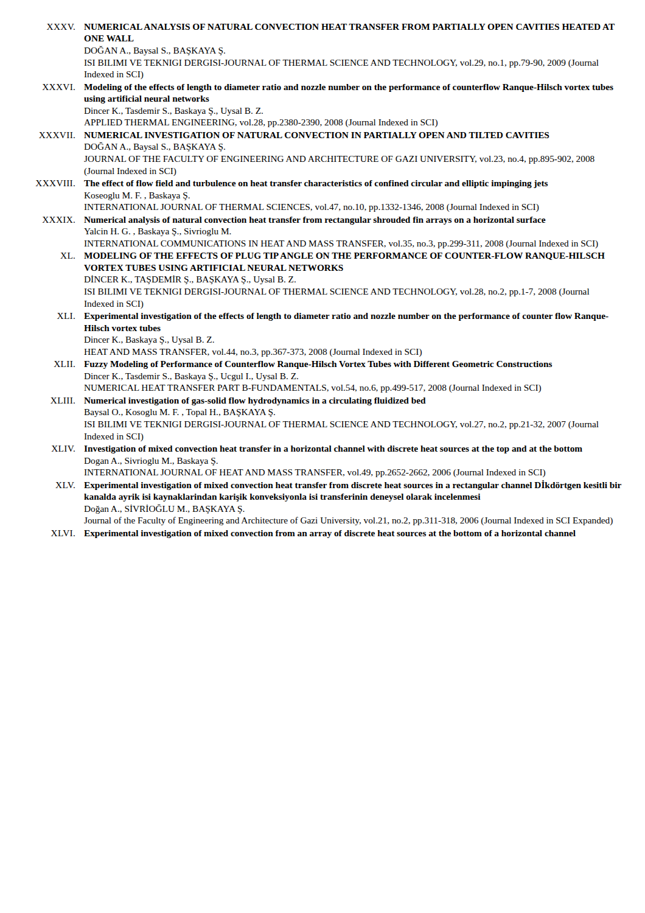XXXV.
NUMERICAL ANALYSIS OF NATURAL CONVECTION HEAT TRANSFER FROM PARTIALLY OPEN CAVITIES HEATED AT ONE WALL
DOĞAN A., Baysal S., BAŞKAYA Ş.
ISI BILIMI VE TEKNIGI DERGISI-JOURNAL OF THERMAL SCIENCE AND TECHNOLOGY, vol.29, no.1, pp.79-90, 2009 (Journal Indexed in SCI)
XXXVI.
Modeling of the effects of length to diameter ratio and nozzle number on the performance of counterflow Ranque-Hilsch vortex tubes using artificial neural networks
Dincer K., Tasdemir S., Baskaya Ş., Uysal B. Z.
APPLIED THERMAL ENGINEERING, vol.28, pp.2380-2390, 2008 (Journal Indexed in SCI)
XXXVII.
NUMERICAL INVESTIGATION OF NATURAL CONVECTION IN PARTIALLY OPEN AND TILTED CAVITIES
DOĞAN A., Baysal S., BAŞKAYA Ş.
JOURNAL OF THE FACULTY OF ENGINEERING AND ARCHITECTURE OF GAZI UNIVERSITY, vol.23, no.4, pp.895-902, 2008 (Journal Indexed in SCI)
XXXVIII.
The effect of flow field and turbulence on heat transfer characteristics of confined circular and elliptic impinging jets
Koseoglu M. F. , Baskaya Ş.
INTERNATIONAL JOURNAL OF THERMAL SCIENCES, vol.47, no.10, pp.1332-1346, 2008 (Journal Indexed in SCI)
XXXIX.
Numerical analysis of natural convection heat transfer from rectangular shrouded fin arrays on a horizontal surface
Yalcin H. G. , Baskaya Ş., Sivrioglu M.
INTERNATIONAL COMMUNICATIONS IN HEAT AND MASS TRANSFER, vol.35, no.3, pp.299-311, 2008 (Journal Indexed in SCI)
XL.
MODELING OF THE EFFECTS OF PLUG TIP ANGLE ON THE PERFORMANCE OF COUNTER-FLOW RANQUE-HILSCH VORTEX TUBES USING ARTIFICIAL NEURAL NETWORKS
DİNCER K., TAŞDEMİR Ş., BAŞKAYA Ş., Uysal B. Z.
ISI BILIMI VE TEKNIGI DERGISI-JOURNAL OF THERMAL SCIENCE AND TECHNOLOGY, vol.28, no.2, pp.1-7, 2008 (Journal Indexed in SCI)
XLI.
Experimental investigation of the effects of length to diameter ratio and nozzle number on the performance of counter flow Ranque-Hilsch vortex tubes
Dincer K., Baskaya Ş., Uysal B. Z.
HEAT AND MASS TRANSFER, vol.44, no.3, pp.367-373, 2008 (Journal Indexed in SCI)
XLII.
Fuzzy Modeling of Performance of Counterflow Ranque-Hilsch Vortex Tubes with Different Geometric Constructions
Dincer K., Tasdemir S., Baskaya Ş., Ucgul I., Uysal B. Z.
NUMERICAL HEAT TRANSFER PART B-FUNDAMENTALS, vol.54, no.6, pp.499-517, 2008 (Journal Indexed in SCI)
XLIII.
Numerical investigation of gas-solid flow hydrodynamics in a circulating fluidized bed
Baysal O., Kosoglu M. F. , Topal H., BAŞKAYA Ş.
ISI BILIMI VE TEKNIGI DERGISI-JOURNAL OF THERMAL SCIENCE AND TECHNOLOGY, vol.27, no.2, pp.21-32, 2007 (Journal Indexed in SCI)
XLIV.
Investigation of mixed convection heat transfer in a horizontal channel with discrete heat sources at the top and at the bottom
Dogan A., Sivrioglu M., Baskaya Ş.
INTERNATIONAL JOURNAL OF HEAT AND MASS TRANSFER, vol.49, pp.2652-2662, 2006 (Journal Indexed in SCI)
XLV.
Experimental investigation of mixed convection heat transfer from discrete heat sources in a rectangular channel Dİkdörtgen kesitli bir kanalda ayrik isi kaynaklarindan karişik konveksiyonla isi transferinin deneysel olarak incelenmesi
Doğan A., SİVRİOĞLU M., BAŞKAYA Ş.
Journal of the Faculty of Engineering and Architecture of Gazi University, vol.21, no.2, pp.311-318, 2006 (Journal Indexed in SCI Expanded)
XLVI.
Experimental investigation of mixed convection from an array of discrete heat sources at the bottom of a horizontal channel